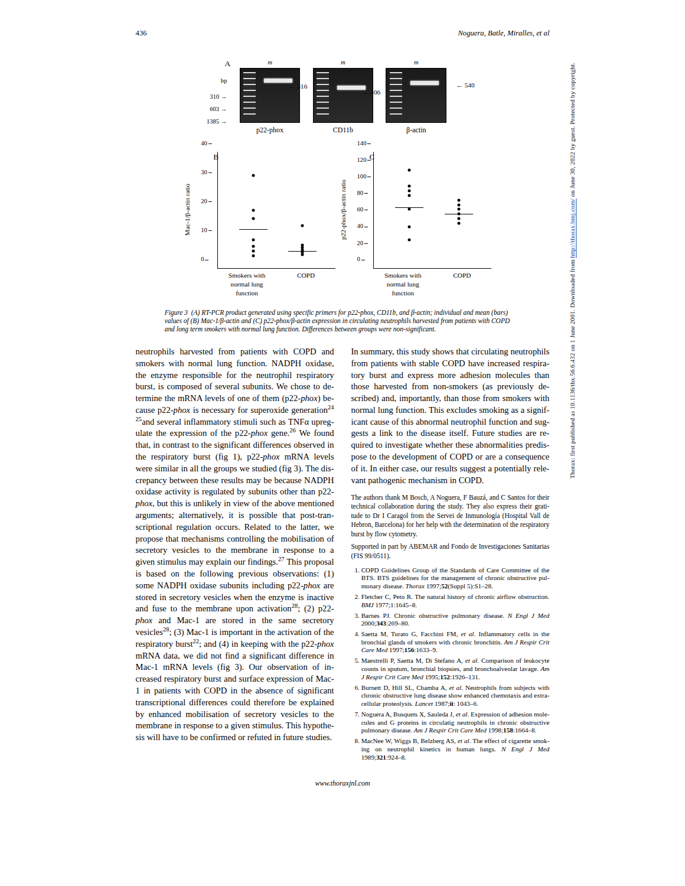436 Noguera, Batle, Miralles, et al
Thorax: first published as 10.1136/thx.56.6.432 on 1 June 2001. Downloaded from http://thorax.bmj.com/ on June 30, 2022 by guest. Protected by copyright.
A
bp
310 →
603 →
1385 →
m
p22-phox
← 316
m
CD11b
← 406
m
β-actin
← 540
B
Mac-1/β-actin ratio
40
30
20
10
0
Smokers with
normal lung function
COPD
C
p22-phox/β-actin ratio
140
120
100
80
60
40
20
0
Smokers with
normal lung function
COPD
Figure 3 (A) RT-PCR product generated using specific primers for p22-phox, CD11b, and β-actin; individual and mean (bars) values of (B) Mac-1/β-actin and (C) p22-phox/β-actin expression in circulating neutrophils harvested from patients with COPD and long term smokers with normal lung function. Differences between groups were non-significant.
neutrophils harvested from patients with COPD and smokers with normal lung function. NADPH oxidase, the enzyme responsible for the neutrophil respiratory burst, is composed of several subunits. We chose to determine the mRNA levels of one of them (p22-phox) because p22-phox is necessary for superoxide generation24 25and several inflammatory stimuli such as TNFα upregulate the expression of the p22-phox gene.26 We found that, in contrast to the significant differences observed in the respiratory burst (fig 1), p22-phox mRNA levels were similar in all the groups we studied (fig 3). The discrepancy between these results may be because NADPH oxidase activity is regulated by subunits other than p22-phox, but this is unlikely in view of the above mentioned arguments; alternatively, it is possible that post-transcriptional regulation occurs. Related to the latter, we propose that mechanisms controlling the mobilisation of secretory vesicles to the membrane in response to a given stimulus may explain our findings.27 This proposal is based on the following previous observations: (1) some NADPH oxidase subunits including p22-phox are stored in secretory vesicles when the enzyme is inactive and fuse to the membrane upon activation28; (2) p22-phox and Mac-1 are stored in the same secretory vesicles28; (3) Mac-1 is important in the activation of the respiratory burst22; and (4) in keeping with the p22-phox mRNA data, we did not find a significant difference in Mac-1 mRNA levels (fig 3). Our observation of increased respiratory burst and surface expression of Mac-1 in patients with COPD in the absence of significant transcriptional differences could therefore be explained by enhanced mobilisation of secretory vesicles to the membrane in response to a given stimulus. This hypothesis will have to be confirmed or refuted in future studies.
In summary, this study shows that circulating neutrophils from patients with stable COPD have increased respiratory burst and express more adhesion molecules than those harvested from non-smokers (as previously described) and, importantly, than those from smokers with normal lung function. This excludes smoking as a significant cause of this abnormal neutrophil function and suggests a link to the disease itself. Future studies are required to investigate whether these abnormalities predispose to the development of COPD or are a consequence of it. In either case, our results suggest a potentially relevant pathogenic mechanism in COPD.
The authors thank M Bosch, A Noguera, F Bauzá, and C Santos for their technical collaboration during the study. They also express their gratitude to Dr I Caragol from the Servei de Inmunología (Hospital Vall de Hebron, Barcelona) for her help with the determination of the respiratory burst by flow cytometry.
Supported in part by ABEMAR and Fondo de Investigaciones Sanitarias (FIS 99/0511).
COPD Guidelines Group of the Standards of Care Committee of the BTS. BTS guidelines for the management of chronic obstructive pulmonary disease. Thorax 1997;52(Suppl 5):S1–28.
Fletcher C, Peto R. The natural history of chronic airflow obstruction. BMJ 1977;1:1645–8.
Barnes PJ. Chronic obstructive pulmonary disease. N Engl J Med 2000;343:269–80.
Saetta M, Turato G, Facchini FM, et al. Inflammatory cells in the bronchial glands of smokers with chronic bronchitis. Am J Respir Crit Care Med 1997;156:1633–9.
Maestrelli P, Saetta M, Di Stefano A, et al. Comparison of leukocyte counts in sputum, bronchial biopsies, and bronchoalveolar lavage. Am J Respir Crit Care Med 1995;152:1926–131.
Burnett D, Hill SL, Chamba A, et al. Neutrophils from subjects with chronic obstructive lung disease show enhanced chemotaxis and extracellular proteolysis. Lancet 1987;ii: 1043–6.
Noguera A, Busquets X, Sauleda J, et al. Expression of adhesion molecules and G proteins in circulatig neutrophils in chronic obstructive pulmonary disease. Am J Respir Crit Care Med 1998;158:1664–8.
MacNee W, Wiggs B, Belzberg AS, et al. The effect of cigarette smoking on neutrophil kinetics in human lungs. N Engl J Med 1989;321:924–8.
www.thoraxjnl.com